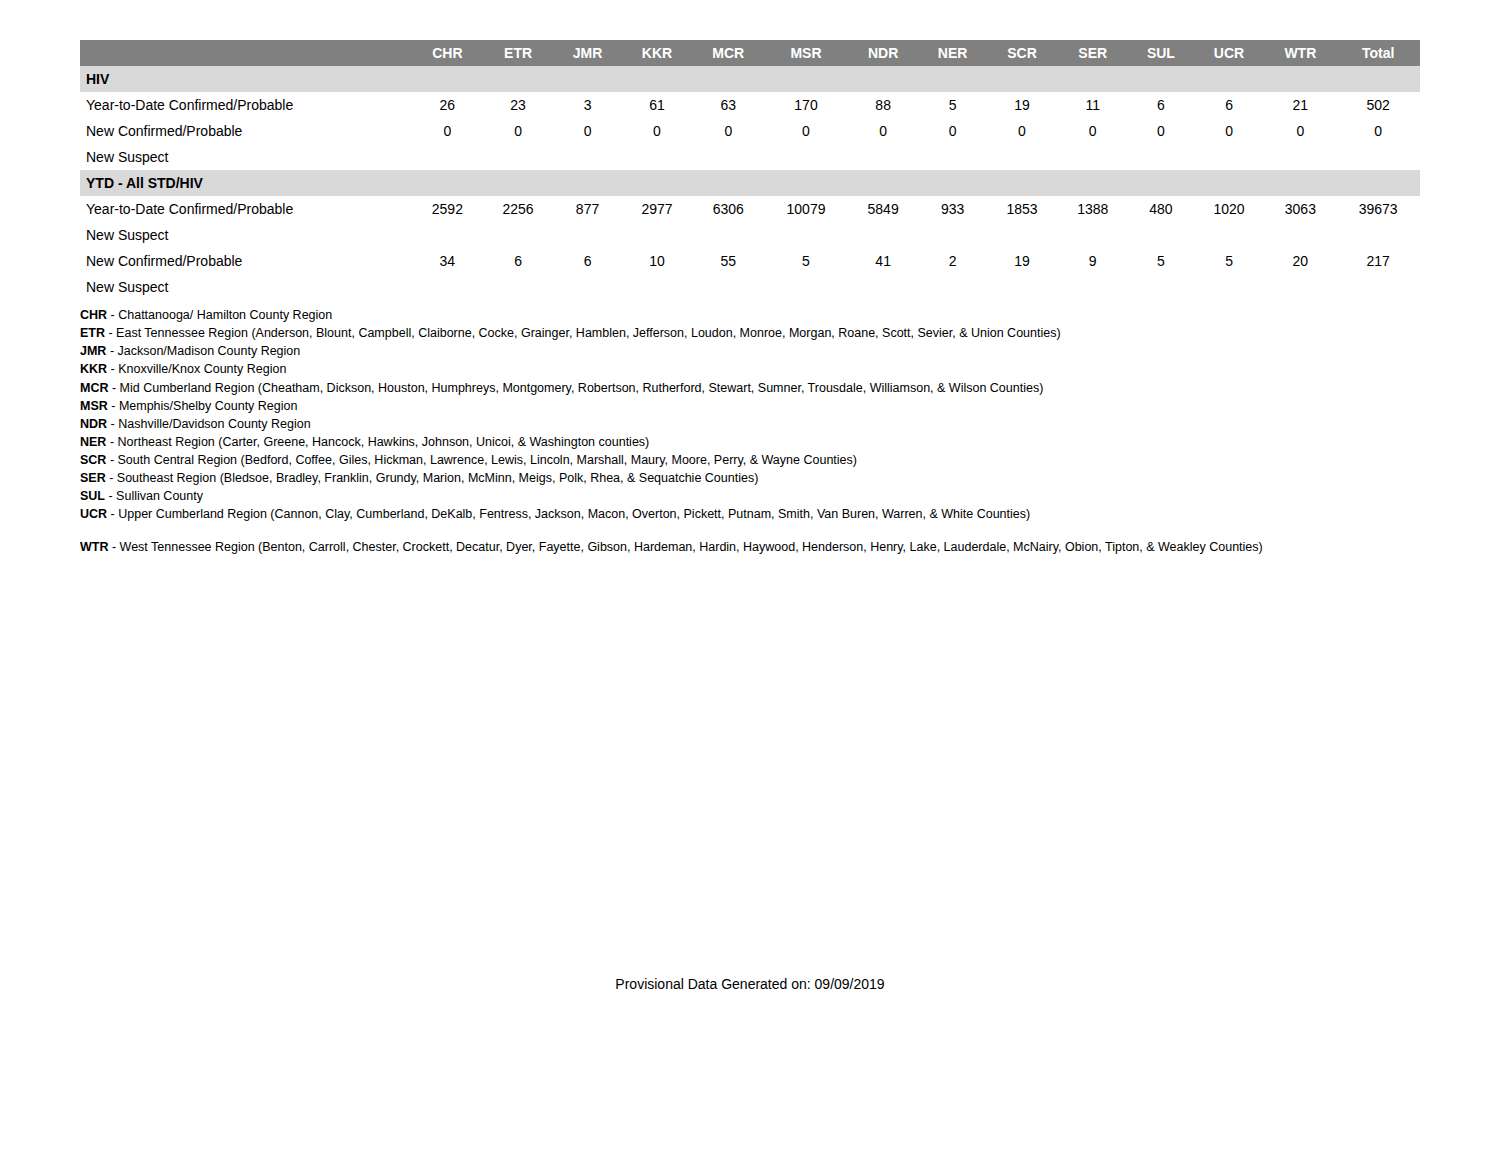| | CHR | ETR | JMR | KKR | MCR | MSR | NDR | NER | SCR | SER | SUL | UCR | WTR | Total |
| --- | --- | --- | --- | --- | --- | --- | --- | --- | --- | --- | --- | --- | --- | --- |
| HIV |
| Year-to-Date Confirmed/Probable | 26 | 23 | 3 | 61 | 63 | 170 | 88 | 5 | 19 | 11 | 6 | 6 | 21 | 502 |
| New Confirmed/Probable | 0 | 0 | 0 | 0 | 0 | 0 | 0 | 0 | 0 | 0 | 0 | 0 | 0 | 0 |
| New Suspect | | | | | | | | | | | | | | |
| YTD - All STD/HIV |
| Year-to-Date Confirmed/Probable | 2592 | 2256 | 877 | 2977 | 6306 | 10079 | 5849 | 933 | 1853 | 1388 | 480 | 1020 | 3063 | 39673 |
| New Suspect | | | | | | | | | | | | | | |
| New Confirmed/Probable | 34 | 6 | 6 | 10 | 55 | 5 | 41 | 2 | 19 | 9 | 5 | 5 | 20 | 217 |
| New Suspect | | | | | | | | | | | | | | |
CHR - Chattanooga/ Hamilton County Region
ETR - East Tennessee Region (Anderson, Blount, Campbell, Claiborne, Cocke, Grainger, Hamblen, Jefferson, Loudon, Monroe, Morgan, Roane, Scott, Sevier, & Union Counties)
JMR - Jackson/Madison County Region
KKR - Knoxville/Knox County Region
MCR - Mid Cumberland Region (Cheatham, Dickson, Houston, Humphreys, Montgomery, Robertson, Rutherford, Stewart, Sumner, Trousdale, Williamson, & Wilson Counties)
MSR - Memphis/Shelby County Region
NDR - Nashville/Davidson County Region
NER - Northeast Region (Carter, Greene, Hancock, Hawkins, Johnson, Unicoi, & Washington counties)
SCR - South Central Region (Bedford, Coffee, Giles, Hickman, Lawrence, Lewis, Lincoln, Marshall, Maury, Moore, Perry, & Wayne Counties)
SER - Southeast Region (Bledsoe, Bradley, Franklin, Grundy, Marion, McMinn, Meigs, Polk, Rhea, & Sequatchie Counties)
SUL - Sullivan County
UCR - Upper Cumberland Region (Cannon, Clay, Cumberland, DeKalb, Fentress, Jackson, Macon, Overton, Pickett, Putnam, Smith, Van Buren, Warren, & White Counties)
WTR - West Tennessee Region (Benton, Carroll, Chester, Crockett, Decatur, Dyer, Fayette, Gibson, Hardeman, Hardin, Haywood, Henderson, Henry, Lake, Lauderdale, McNairy, Obion, Tipton, & Weakley Counties)
Provisional Data Generated on: 09/09/2019